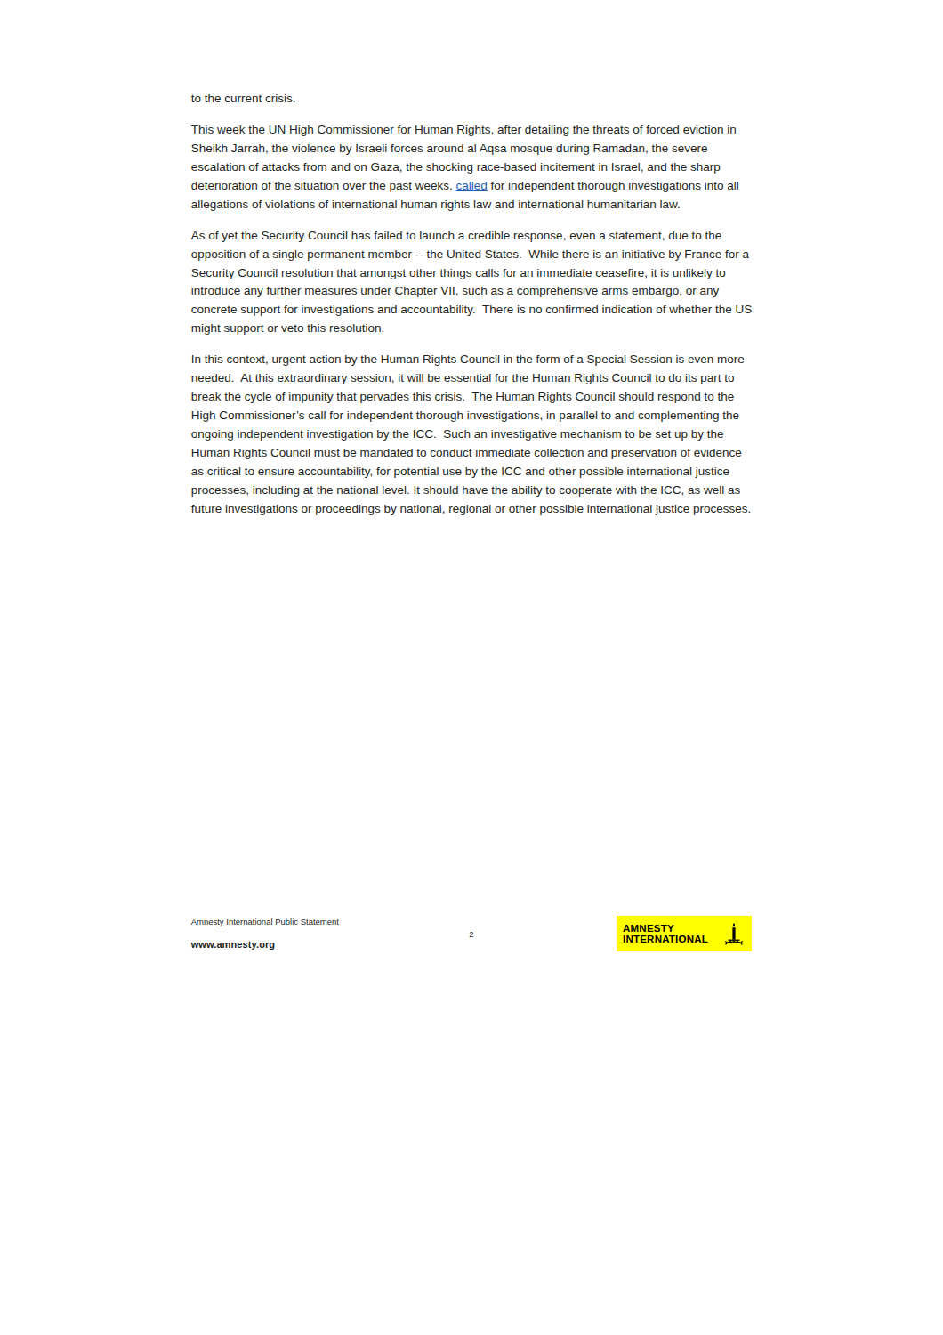to the current crisis.
This week the UN High Commissioner for Human Rights, after detailing the threats of forced eviction in Sheikh Jarrah, the violence by Israeli forces around al Aqsa mosque during Ramadan, the severe escalation of attacks from and on Gaza, the shocking race-based incitement in Israel, and the sharp deterioration of the situation over the past weeks, called for independent thorough investigations into all allegations of violations of international human rights law and international humanitarian law.
As of yet the Security Council has failed to launch a credible response, even a statement, due to the opposition of a single permanent member -- the United States. While there is an initiative by France for a Security Council resolution that amongst other things calls for an immediate ceasefire, it is unlikely to introduce any further measures under Chapter VII, such as a comprehensive arms embargo, or any concrete support for investigations and accountability. There is no confirmed indication of whether the US might support or veto this resolution.
In this context, urgent action by the Human Rights Council in the form of a Special Session is even more needed. At this extraordinary session, it will be essential for the Human Rights Council to do its part to break the cycle of impunity that pervades this crisis. The Human Rights Council should respond to the High Commissioner’s call for independent thorough investigations, in parallel to and complementing the ongoing independent investigation by the ICC. Such an investigative mechanism to be set up by the Human Rights Council must be mandated to conduct immediate collection and preservation of evidence as critical to ensure accountability, for potential use by the ICC and other possible international justice processes, including at the national level. It should have the ability to cooperate with the ICC, as well as future investigations or proceedings by national, regional or other possible international justice processes.
Amnesty International Public Statement
www.amnesty.org
2
AMNESTY INTERNATIONAL